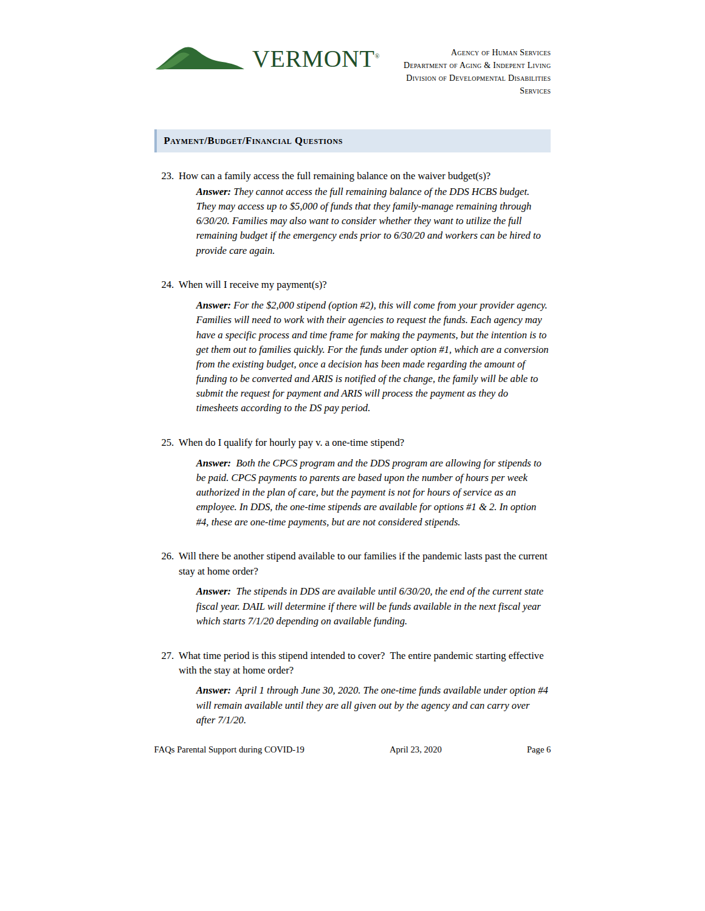VERMONT®
Agency of Human Services
Department of Aging & Indepent Living
Division of Developmental Disabilities Services
Payment/Budget/Financial Questions
How can a family access the full remaining balance on the waiver budget(s)?
Answer: They cannot access the full remaining balance of the DDS HCBS budget. They may access up to $5,000 of funds that they family-manage remaining through 6/30/20. Families may also want to consider whether they want to utilize the full remaining budget if the emergency ends prior to 6/30/20 and workers can be hired to provide care again.
When will I receive my payment(s)?
Answer: For the $2,000 stipend (option #2), this will come from your provider agency. Families will need to work with their agencies to request the funds. Each agency may have a specific process and time frame for making the payments, but the intention is to get them out to families quickly. For the funds under option #1, which are a conversion from the existing budget, once a decision has been made regarding the amount of funding to be converted and ARIS is notified of the change, the family will be able to submit the request for payment and ARIS will process the payment as they do timesheets according to the DS pay period.
When do I qualify for hourly pay v. a one-time stipend?
Answer: Both the CPCS program and the DDS program are allowing for stipends to be paid. CPCS payments to parents are based upon the number of hours per week authorized in the plan of care, but the payment is not for hours of service as an employee. In DDS, the one-time stipends are available for options #1 & 2. In option #4, these are one-time payments, but are not considered stipends.
Will there be another stipend available to our families if the pandemic lasts past the current stay at home order?
Answer: The stipends in DDS are available until 6/30/20, the end of the current state fiscal year. DAIL will determine if there will be funds available in the next fiscal year which starts 7/1/20 depending on available funding.
What time period is this stipend intended to cover? The entire pandemic starting effective with the stay at home order?
Answer: April 1 through June 30, 2020. The one-time funds available under option #4 will remain available until they are all given out by the agency and can carry over after 7/1/20.
FAQs Parental Support during COVID-19
April 23, 2020
Page 6